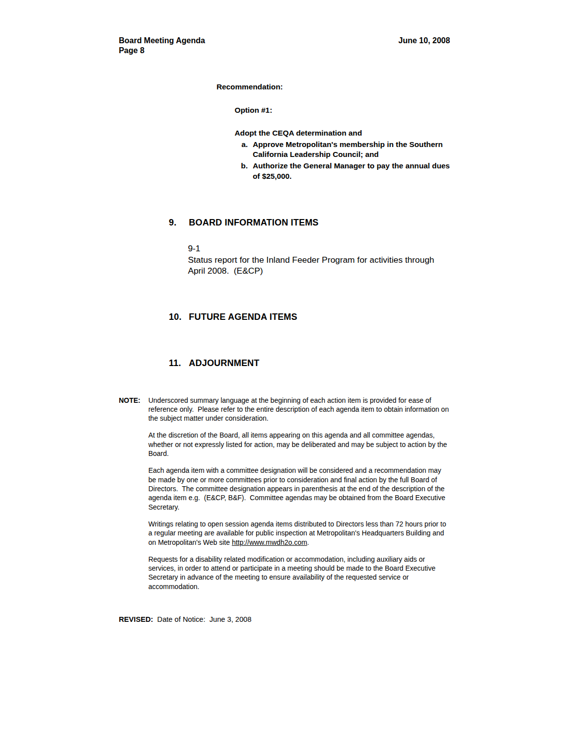Board Meeting Agenda
Page 8
June 10, 2008
Recommendation:
Option #1:
Adopt the CEQA determination and
Approve Metropolitan's membership in the Southern California Leadership Council; and
Authorize the General Manager to pay the annual dues of $25,000.
9. BOARD INFORMATION ITEMS
9-1 Status report for the Inland Feeder Program for activities through April 2008. (E&CP)
10. FUTURE AGENDA ITEMS
11. ADJOURNMENT
NOTE:
Underscored summary language at the beginning of each action item is provided for ease of reference only. Please refer to the entire description of each agenda item to obtain information on the subject matter under consideration.
At the discretion of the Board, all items appearing on this agenda and all committee agendas, whether or not expressly listed for action, may be deliberated and may be subject to action by the Board.
Each agenda item with a committee designation will be considered and a recommendation may be made by one or more committees prior to consideration and final action by the full Board of Directors. The committee designation appears in parenthesis at the end of the description of the agenda item e.g. (E&CP, B&F). Committee agendas may be obtained from the Board Executive Secretary.
Writings relating to open session agenda items distributed to Directors less than 72 hours prior to a regular meeting are available for public inspection at Metropolitan's Headquarters Building and on Metropolitan's Web site http://www.mwdh2o.com.
Requests for a disability related modification or accommodation, including auxiliary aids or services, in order to attend or participate in a meeting should be made to the Board Executive Secretary in advance of the meeting to ensure availability of the requested service or accommodation.
REVISED: Date of Notice: June 3, 2008